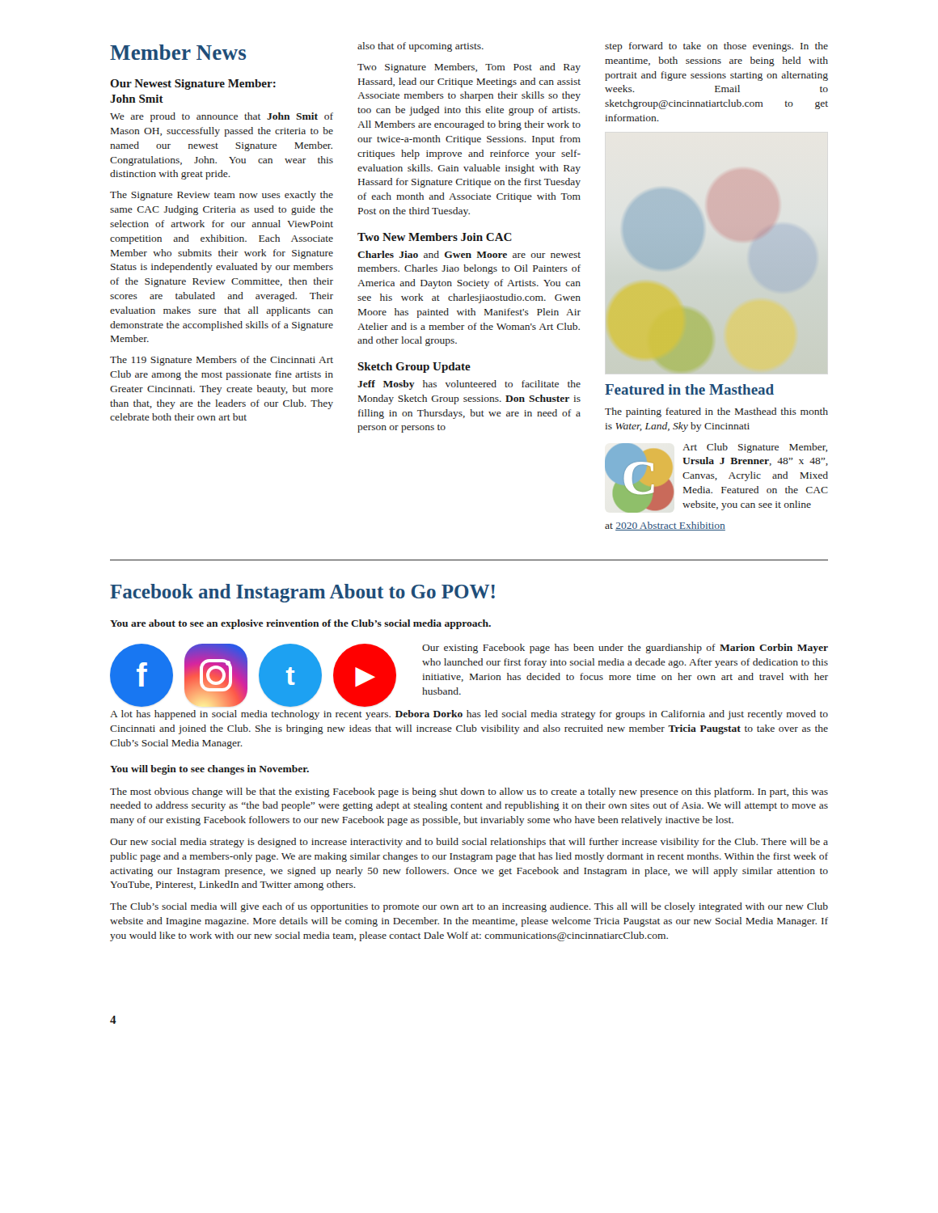Member News
Our Newest Signature Member:
John Smit
We are proud to announce that John Smit of Mason OH, successfully passed the criteria to be named our newest Signature Member. Congratulations, John. You can wear this distinction with great pride.
The Signature Review team now uses exactly the same CAC Judging Criteria as used to guide the selection of artwork for our annual ViewPoint competition and exhibition. Each Associate Member who submits their work for Signature Status is independently evaluated by our members of the Signature Review Committee, then their scores are tabulated and averaged. Their evaluation makes sure that all applicants can demonstrate the accomplished skills of a Signature Member.
The 119 Signature Members of the Cincinnati Art Club are among the most passionate fine artists in Greater Cincinnati. They create beauty, but more than that, they are the leaders of our Club. They celebrate both their own art but
also that of upcoming artists.
Two Signature Members, Tom Post and Ray Hassard, lead our Critique Meetings and can assist Associate members to sharpen their skills so they too can be judged into this elite group of artists. All Members are encouraged to bring their work to our twice-a-month Critique Sessions. Input from critiques help improve and reinforce your self-evaluation skills. Gain valuable insight with Ray Hassard for Signature Critique on the first Tuesday of each month and Associate Critique with Tom Post on the third Tuesday.
Two New Members Join CAC
Charles Jiao and Gwen Moore are our newest members. Charles Jiao belongs to Oil Painters of America and Dayton Society of Artists. You can see his work at charlesjiaostudio.com. Gwen Moore has painted with Manifest's Plein Air Atelier and is a member of the Woman's Art Club. and other local groups.
Sketch Group Update
Jeff Mosby has volunteered to facilitate the Monday Sketch Group sessions. Don Schuster is filling in on Thursdays, but we are in need of a person or persons to
step forward to take on those evenings. In the meantime, both sessions are being held with portrait and figure sessions starting on alternating weeks. Email to sketchgroup@cincinnatiartclub.com to get information.
Featured in the Masthead
The painting featured in the Masthead this month is Water, Land, Sky by Cincinnati
Art Club Signature Member, Ursula J Brenner, 48” x 48”, Canvas, Acrylic and Mixed Media. Featured on the CAC website, you can see it online
at 2020 Abstract Exhibition
Facebook and Instagram About to Go POW!
You are about to see an explosive reinvention of the Club’s social media approach.
f
t
▶
Our existing Facebook page has been under the guardianship of Marion Corbin Mayer who launched our first foray into social media a decade ago. After years of dedication to this initiative, Marion has decided to focus more time on her own art and travel with her husband.
A lot has happened in social media technology in recent years. Debora Dorko has led social media strategy for groups in California and just recently moved to Cincinnati and joined the Club. She is bringing new ideas that will increase Club visibility and also recruited new member Tricia Paugstat to take over as the Club’s Social Media Manager.
You will begin to see changes in November.
The most obvious change will be that the existing Facebook page is being shut down to allow us to create a totally new presence on this platform. In part, this was needed to address security as “the bad people” were getting adept at stealing content and republishing it on their own sites out of Asia. We will attempt to move as many of our existing Facebook followers to our new Facebook page as possible, but invariably some who have been relatively inactive be lost.
Our new social media strategy is designed to increase interactivity and to build social relationships that will further increase visibility for the Club. There will be a public page and a members-only page. We are making similar changes to our Instagram page that has lied mostly dormant in recent months. Within the first week of activating our Instagram presence, we signed up nearly 50 new followers. Once we get Facebook and Instagram in place, we will apply similar attention to YouTube, Pinterest, LinkedIn and Twitter among others.
The Club’s social media will give each of us opportunities to promote our own art to an increasing audience. This all will be closely integrated with our new Club website and Imagine magazine. More details will be coming in December. In the meantime, please welcome Tricia Paugstat as our new Social Media Manager. If you would like to work with our new social media team, please contact Dale Wolf at: communications@cincinnatiarcClub.com.
4